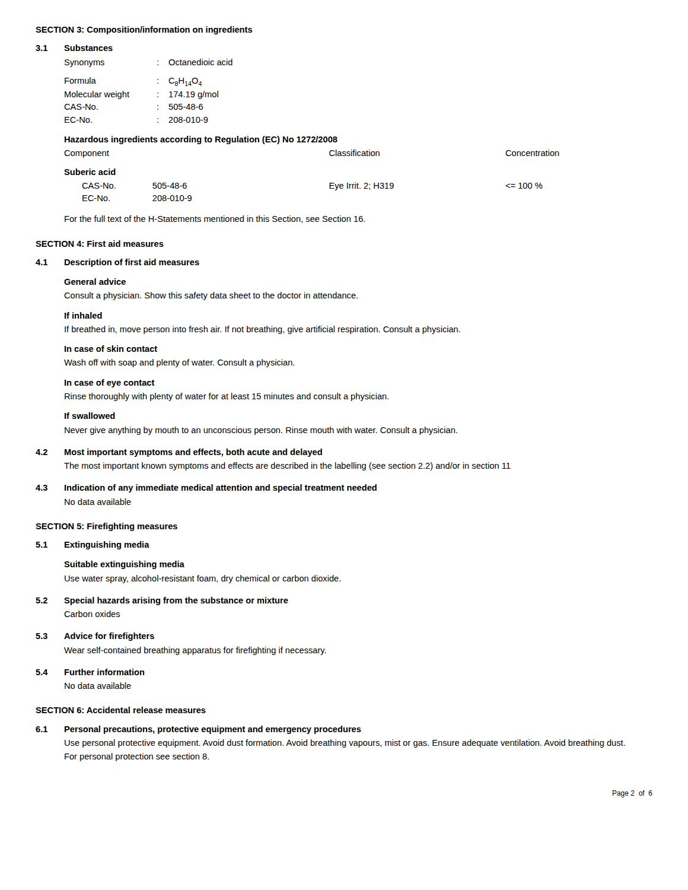SECTION 3: Composition/information on ingredients
3.1
Substances
| Synonyms | : | Octanedioic acid |
| Formula | : | C 8 H 14 O 4 |
| Molecular weight | : | 174.19 g/mol |
| CAS-No. | : | 505-48-6 |
| EC-No. | : | 208-010-9 |
Hazardous ingredients according to Regulation (EC) No 1272/2008
| Component | Classification | Concentration |
Suberic acid
| CAS-No. | 505-48-6 | Eye Irrit. 2; H319 | <= 100 % |
| EC-No. | 208-010-9 | | |
For the full text of the H-Statements mentioned in this Section, see Section 16.
SECTION 4: First aid measures
4.1
Description of first aid measures
General advice
Consult a physician. Show this safety data sheet to the doctor in attendance.
If inhaled
If breathed in, move person into fresh air. If not breathing, give artificial respiration. Consult a physician.
In case of skin contact
Wash off with soap and plenty of water. Consult a physician.
In case of eye contact
Rinse thoroughly with plenty of water for at least 15 minutes and consult a physician.
If swallowed
Never give anything by mouth to an unconscious person. Rinse mouth with water. Consult a physician.
4.2
Most important symptoms and effects, both acute and delayed
The most important known symptoms and effects are described in the labelling (see section 2.2) and/or in section 11
4.3
Indication of any immediate medical attention and special treatment needed
No data available
SECTION 5: Firefighting measures
5.1
Extinguishing media
Suitable extinguishing media
Use water spray, alcohol-resistant foam, dry chemical or carbon dioxide.
5.2
Special hazards arising from the substance or mixture
Carbon oxides
5.3
Advice for firefighters
Wear self-contained breathing apparatus for firefighting if necessary.
5.4
Further information
No data available
SECTION 6: Accidental release measures
6.1
Personal precautions, protective equipment and emergency procedures
Use personal protective equipment. Avoid dust formation. Avoid breathing vapours, mist or gas. Ensure adequate ventilation. Avoid breathing dust.
For personal protection see section 8.
Page 2 of 6